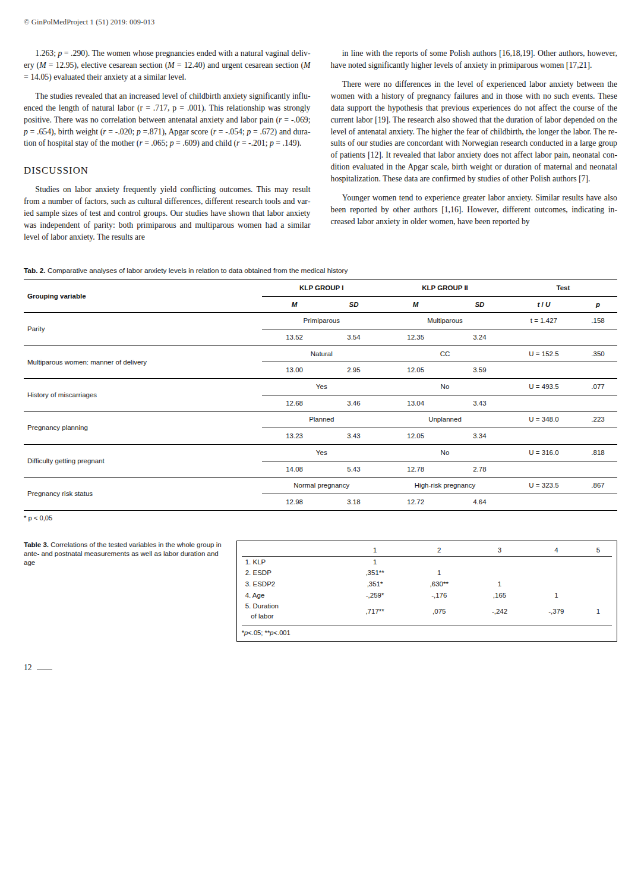© GinPolMedProject 1 (51) 2019: 009-013
1.263; p = .290). The women whose pregnancies ended with a natural vaginal delivery (M = 12.95), elective cesarean section (M = 12.40) and urgent cesarean section (M = 14.05) evaluated their anxiety at a similar level.
The studies revealed that an increased level of childbirth anxiety significantly influenced the length of natural labor (r = .717, p = .001). This relationship was strongly positive. There was no correlation between antenatal anxiety and labor pain (r = -.069; p = .654), birth weight (r = -.020; p =.871), Apgar score (r = -.054; p = .672) and duration of hospital stay of the mother (r = .065; p = .609) and child (r = -.201; p = .149).
DISCUSSION
Studies on labor anxiety frequently yield conflicting outcomes. This may result from a number of factors, such as cultural differences, different research tools and varied sample sizes of test and control groups. Our studies have shown that labor anxiety was independent of parity: both primiparous and multiparous women had a similar level of labor anxiety. The results are
in line with the reports of some Polish authors [16,18,19]. Other authors, however, have noted significantly higher levels of anxiety in primiparous women [17,21].
There were no differences in the level of experienced labor anxiety between the women with a history of pregnancy failures and in those with no such events. These data support the hypothesis that previous experiences do not affect the course of the current labor [19]. The research also showed that the duration of labor depended on the level of antenatal anxiety. The higher the fear of childbirth, the longer the labor. The results of our studies are concordant with Norwegian research conducted in a large group of patients [12]. It revealed that labor anxiety does not affect labor pain, neonatal condition evaluated in the Apgar scale, birth weight or duration of maternal and neonatal hospitalization. These data are confirmed by studies of other Polish authors [7].
Younger women tend to experience greater labor anxiety. Similar results have also been reported by other authors [1,16]. However, different outcomes, indicating increased labor anxiety in older women, have been reported by
Tab. 2. Comparative analyses of labor anxiety levels in relation to data obtained from the medical history
| Grouping variable | KLP GROUP I | KLP GROUP II | Test |
| --- | --- | --- | --- |
| M | SD | M | SD | t / U | p |
| Parity | Primiparous | Multiparous | t = 1.427 | .158 |
| 13.52 | 3.54 | 12.35 | 3.24 | | |
| Multiparous women: manner of delivery | Natural | CC | U = 152.5 | .350 |
| 13.00 | 2.95 | 12.05 | 3.59 | | |
| History of miscarriages | Yes | No | U = 493.5 | .077 |
| 12.68 | 3.46 | 13.04 | 3.43 | | |
| Pregnancy planning | Planned | Unplanned | U = 348.0 | .223 |
| 13.23 | 3.43 | 12.05 | 3.34 | | |
| Difficulty getting pregnant | Yes | No | U = 316.0 | .818 |
| 14.08 | 5.43 | 12.78 | 2.78 | | |
| Pregnancy risk status | Normal pregnancy | High-risk pregnancy | U = 323.5 | .867 |
| 12.98 | 3.18 | 12.72 | 4.64 | | |
* p < 0,05
Table 3. Correlations of the tested variables in the whole group in ante- and postnatal measurements as well as labor duration and age
| | 1 | 2 | 3 | 4 | 5 |
| --- | --- | --- | --- | --- | --- |
| 1. KLP | 1 | | | | |
| 2. ESDP | ,351** | 1 | | | |
| 3. ESDP2 | ,351* | ,630** | 1 | | |
| 4. Age | -,259* | -,176 | ,165 | 1 | |
| 5. Duration of labor | ,717** | ,075 | -,242 | -,379 | 1 |
*p<.05; **p<.001
12